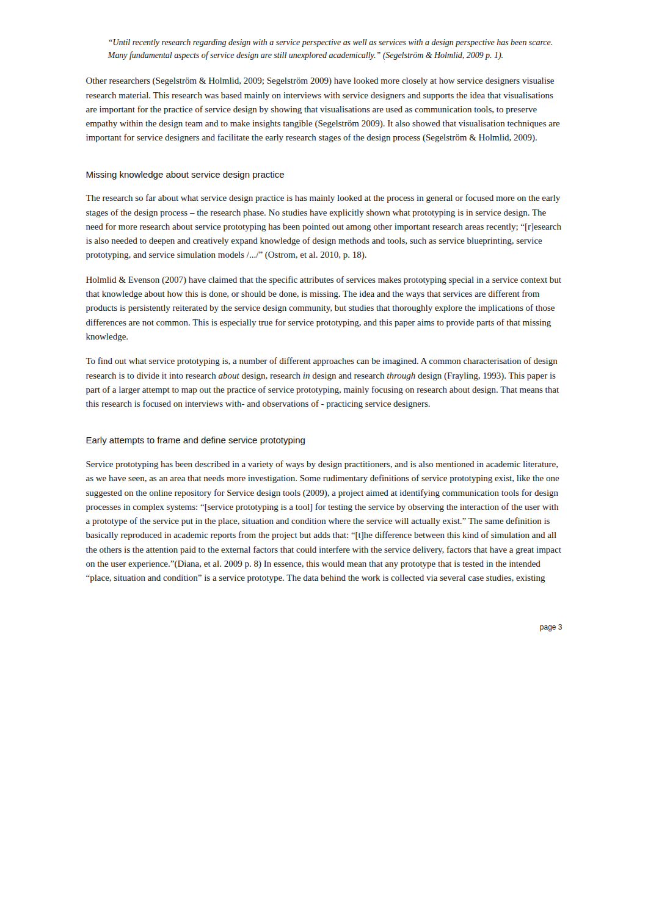“Until recently research regarding design with a service perspective as well as services with a design perspective has been scarce. Many fundamental aspects of service design are still unexplored academically.” (Segelström & Holmlid, 2009 p. 1).
Other researchers (Segelström & Holmlid, 2009; Segelström 2009) have looked more closely at how service designers visualise research material. This research was based mainly on interviews with service designers and supports the idea that visualisations are important for the practice of service design by showing that visualisations are used as communication tools, to preserve empathy within the design team and to make insights tangible (Segelström 2009). It also showed that visualisation techniques are important for service designers and facilitate the early research stages of the design process (Segelström & Holmlid, 2009).
Missing knowledge about service design practice
The research so far about what service design practice is has mainly looked at the process in general or focused more on the early stages of the design process – the research phase. No studies have explicitly shown what prototyping is in service design. The need for more research about service prototyping has been pointed out among other important research areas recently; “[r]esearch is also needed to deepen and creatively expand knowledge of design methods and tools, such as service blueprinting, service prototyping, and service simulation models /.../” (Ostrom, et al. 2010, p. 18).
Holmlid & Evenson (2007) have claimed that the specific attributes of services makes prototyping special in a service context but that knowledge about how this is done, or should be done, is missing. The idea and the ways that services are different from products is persistently reiterated by the service design community, but studies that thoroughly explore the implications of those differences are not common. This is especially true for service prototyping, and this paper aims to provide parts of that missing knowledge.
To find out what service prototyping is, a number of different approaches can be imagined. A common characterisation of design research is to divide it into research about design, research in design and research through design (Frayling, 1993). This paper is part of a larger attempt to map out the practice of service prototyping, mainly focusing on research about design. That means that this research is focused on interviews with- and observations of - practicing service designers.
Early attempts to frame and define service prototyping
Service prototyping has been described in a variety of ways by design practitioners, and is also mentioned in academic literature, as we have seen, as an area that needs more investigation. Some rudimentary definitions of service prototyping exist, like the one suggested on the online repository for Service design tools (2009), a project aimed at identifying communication tools for design processes in complex systems: “[service prototyping is a tool] for testing the service by observing the interaction of the user with a prototype of the service put in the place, situation and condition where the service will actually exist.” The same definition is basically reproduced in academic reports from the project but adds that: “[t]he difference between this kind of simulation and all the others is the attention paid to the external factors that could interfere with the service delivery, factors that have a great impact on the user experience.”(Diana, et al. 2009 p. 8) In essence, this would mean that any prototype that is tested in the intended “place, situation and condition” is a service prototype. The data behind the work is collected via several case studies, existing
page 3